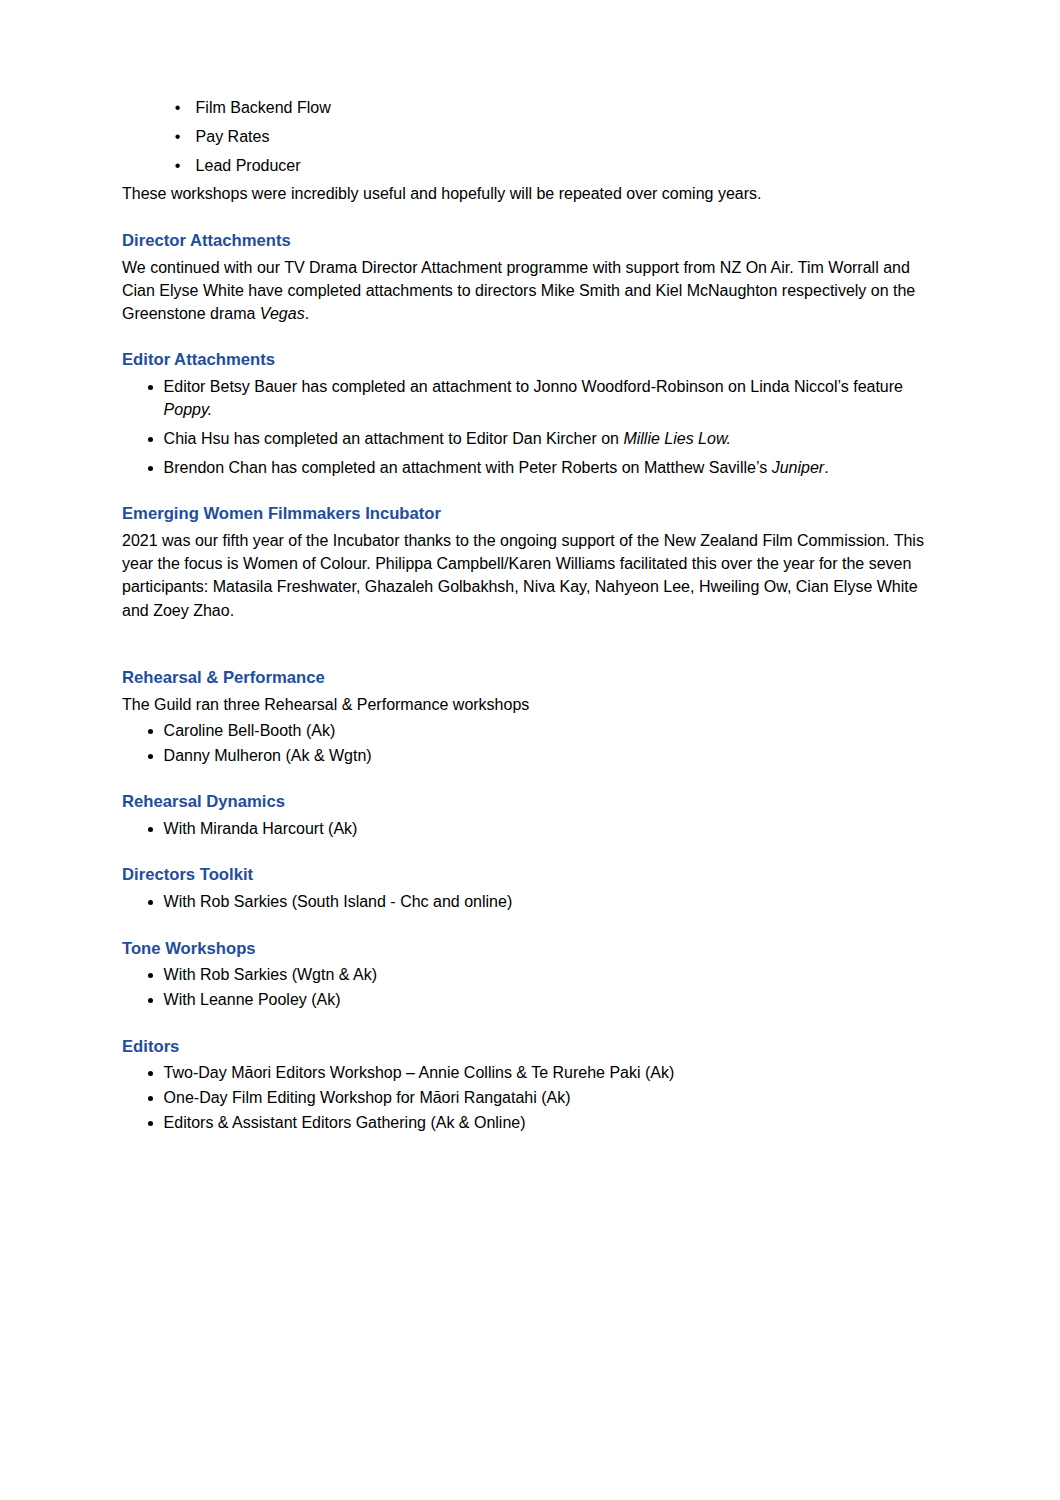Film Backend Flow
Pay Rates
Lead Producer
These workshops were incredibly useful and hopefully will be repeated over coming years.
Director Attachments
We continued with our TV Drama Director Attachment programme with support from NZ On Air. Tim Worrall and Cian Elyse White have completed attachments to directors Mike Smith and Kiel McNaughton respectively on the Greenstone drama Vegas.
Editor Attachments
Editor Betsy Bauer has completed an attachment to Jonno Woodford-Robinson on Linda Niccol’s feature Poppy.
Chia Hsu has completed an attachment to Editor Dan Kircher on Millie Lies Low.
Brendon Chan has completed an attachment with Peter Roberts on Matthew Saville’s Juniper.
Emerging Women Filmmakers Incubator
2021 was our fifth year of the Incubator thanks to the ongoing support of the New Zealand Film Commission. This year the focus is Women of Colour. Philippa Campbell/Karen Williams facilitated this over the year for the seven participants: Matasila Freshwater, Ghazaleh Golbakhsh, Niva Kay, Nahyeon Lee, Hweiling Ow, Cian Elyse White and Zoey Zhao.
Rehearsal & Performance
The Guild ran three Rehearsal & Performance workshops
Caroline Bell-Booth (Ak)
Danny Mulheron (Ak & Wgtn)
Rehearsal Dynamics
With Miranda Harcourt (Ak)
Directors Toolkit
With Rob Sarkies (South Island - Chc and online)
Tone Workshops
With Rob Sarkies (Wgtn & Ak)
With Leanne Pooley (Ak)
Editors
Two-Day Māori Editors Workshop – Annie Collins & Te Rurehe Paki (Ak)
One-Day Film Editing Workshop for Māori Rangatahi (Ak)
Editors & Assistant Editors Gathering (Ak & Online)